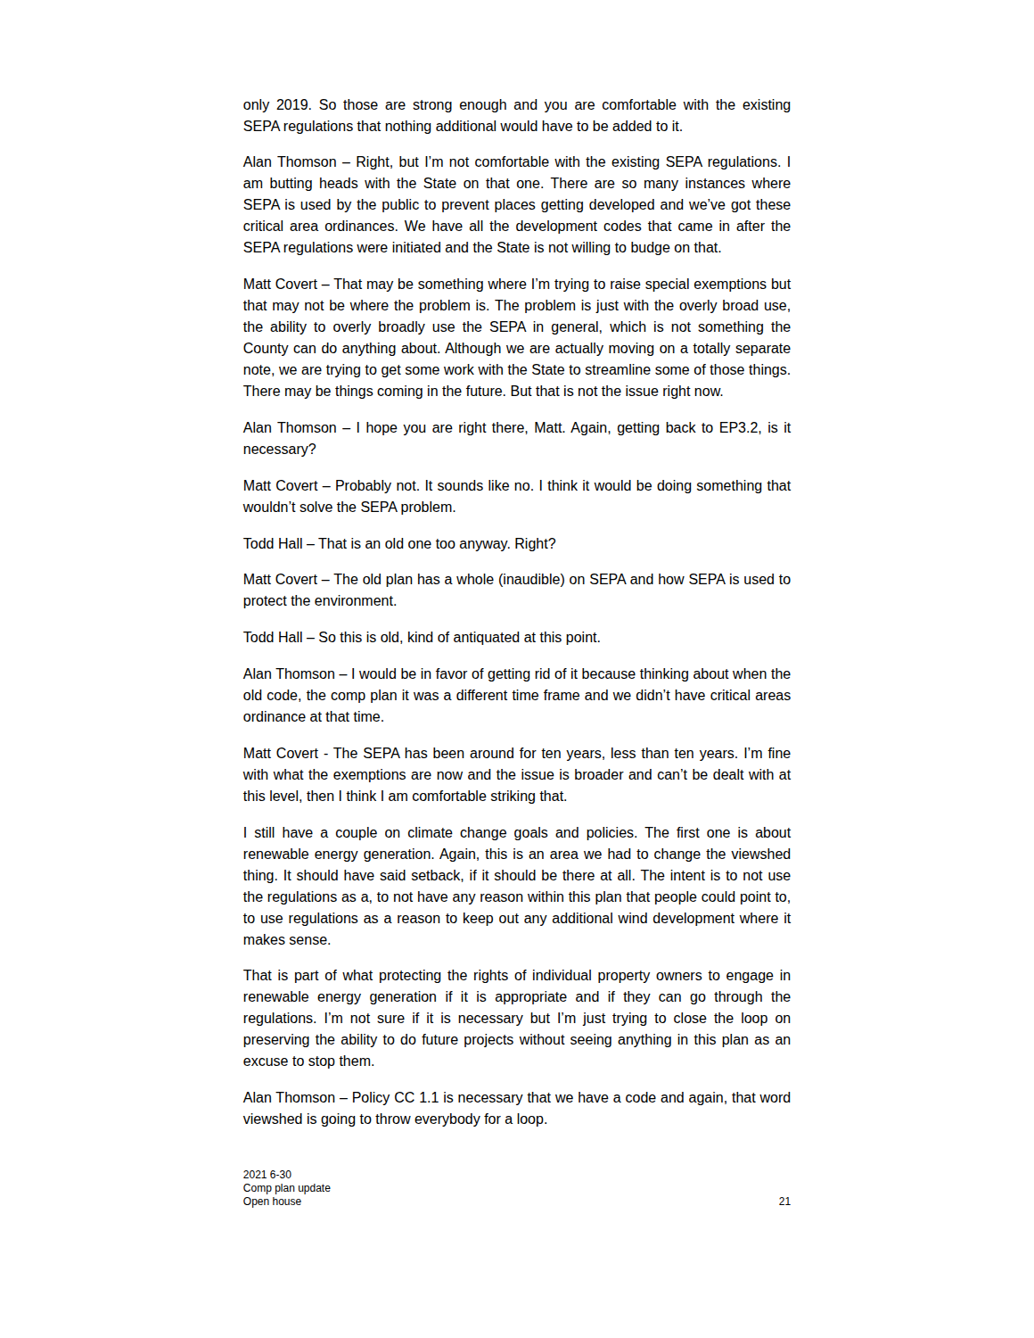only 2019. So those are strong enough and you are comfortable with the existing SEPA regulations that nothing additional would have to be added to it.
Alan Thomson – Right, but I’m not comfortable with the existing SEPA regulations. I am butting heads with the State on that one. There are so many instances where SEPA is used by the public to prevent places getting developed and we’ve got these critical area ordinances. We have all the development codes that came in after the SEPA regulations were initiated and the State is not willing to budge on that.
Matt Covert – That may be something where I’m trying to raise special exemptions but that may not be where the problem is. The problem is just with the overly broad use, the ability to overly broadly use the SEPA in general, which is not something the County can do anything about. Although we are actually moving on a totally separate note, we are trying to get some work with the State to streamline some of those things. There may be things coming in the future. But that is not the issue right now.
Alan Thomson – I hope you are right there, Matt. Again, getting back to EP3.2, is it necessary?
Matt Covert – Probably not. It sounds like no. I think it would be doing something that wouldn’t solve the SEPA problem.
Todd Hall – That is an old one too anyway. Right?
Matt Covert – The old plan has a whole (inaudible) on SEPA and how SEPA is used to protect the environment.
Todd Hall – So this is old, kind of antiquated at this point.
Alan Thomson – I would be in favor of getting rid of it because thinking about when the old code, the comp plan it was a different time frame and we didn’t have critical areas ordinance at that time.
Matt Covert - The SEPA has been around for ten years, less than ten years. I’m fine with what the exemptions are now and the issue is broader and can’t be dealt with at this level, then I think I am comfortable striking that.
I still have a couple on climate change goals and policies. The first one is about renewable energy generation. Again, this is an area we had to change the viewshed thing. It should have said setback, if it should be there at all. The intent is to not use the regulations as a, to not have any reason within this plan that people could point to, to use regulations as a reason to keep out any additional wind development where it makes sense.
That is part of what protecting the rights of individual property owners to engage in renewable energy generation if it is appropriate and if they can go through the regulations. I’m not sure if it is necessary but I’m just trying to close the loop on preserving the ability to do future projects without seeing anything in this plan as an excuse to stop them.
Alan Thomson – Policy CC 1.1 is necessary that we have a code and again, that word viewshed is going to throw everybody for a loop.
2021 6-30
Comp plan update
Open house
21